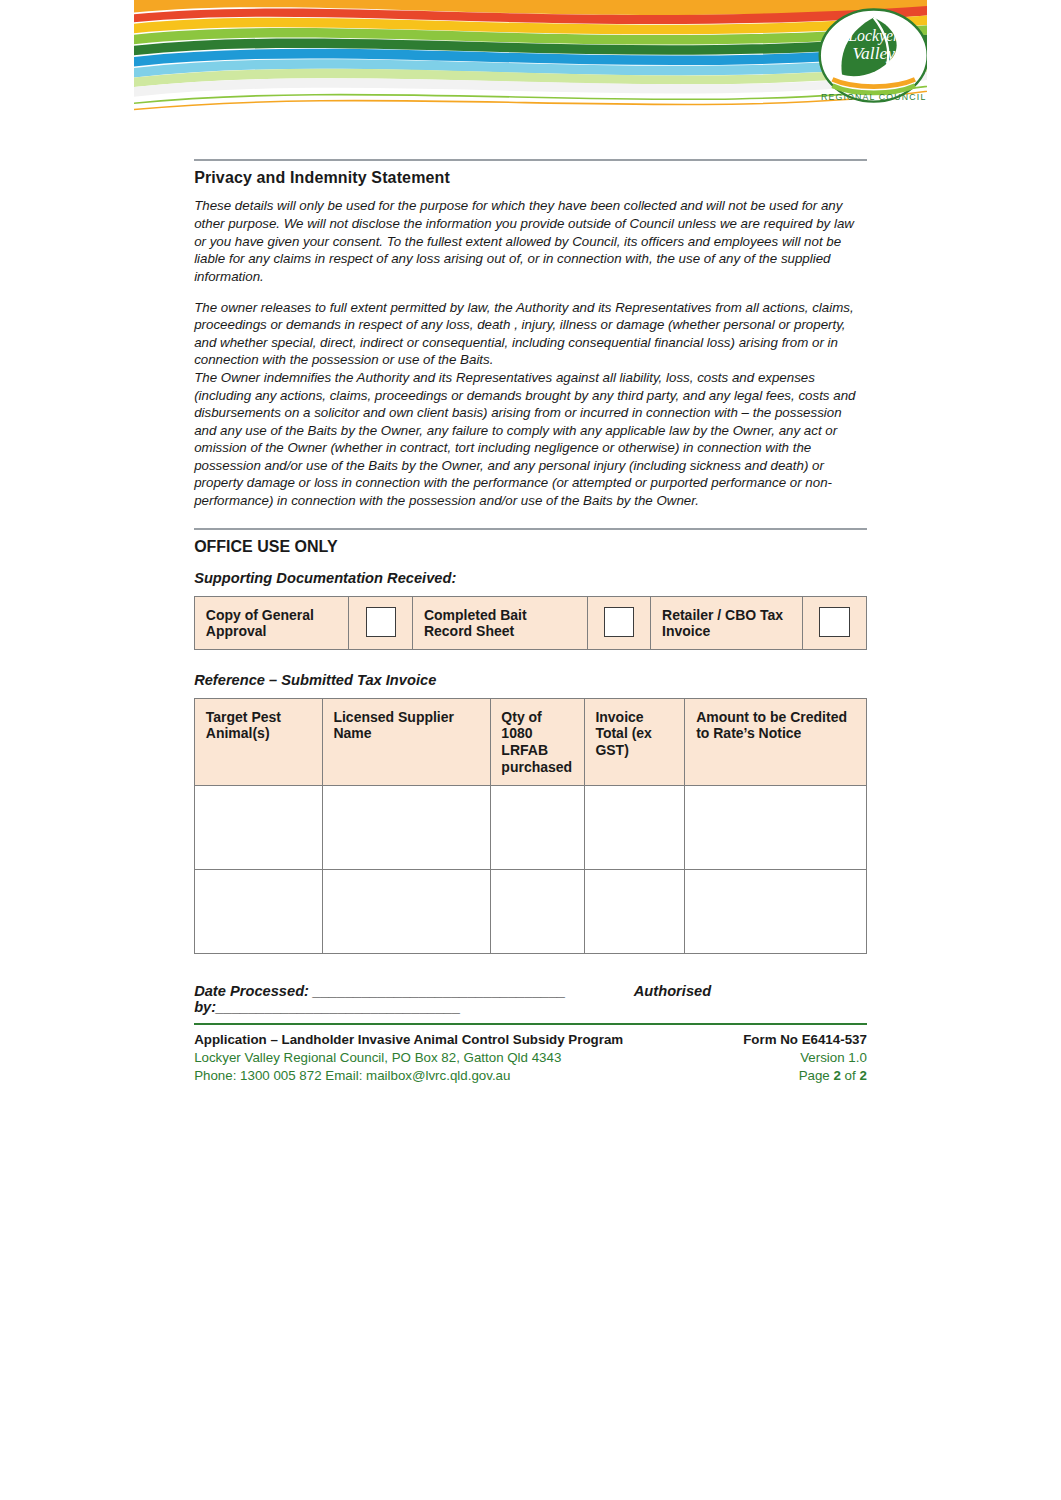Lockyer Valley REGIONAL COUNCIL
Privacy and Indemnity Statement
These details will only be used for the purpose for which they have been collected and will not be used for any other purpose. We will not disclose the information you provide outside of Council unless we are required by law or you have given your consent. To the fullest extent allowed by Council, its officers and employees will not be liable for any claims in respect of any loss arising out of, or in connection with, the use of any of the supplied information.
The owner releases to full extent permitted by law, the Authority and its Representatives from all actions, claims, proceedings or demands in respect of any loss, death , injury, illness or damage (whether personal or property, and whether special, direct, indirect or consequential, including consequential financial loss) arising from or in connection with the possession or use of the Baits.
The Owner indemnifies the Authority and its Representatives against all liability, loss, costs and expenses (including any actions, claims, proceedings or demands brought by any third party, and any legal fees, costs and disbursements on a solicitor and own client basis) arising from or incurred in connection with – the possession and any use of the Baits by the Owner, any failure to comply with any applicable law by the Owner, any act or omission of the Owner (whether in contract, tort including negligence or otherwise) in connection with the possession and/or use of the Baits by the Owner, and any personal injury (including sickness and death) or property damage or loss in connection with the performance (or attempted or purported performance or non-performance) in connection with the possession and/or use of the Baits by the Owner.
OFFICE USE ONLY
Supporting Documentation Received:
| Copy of General Approval | | Completed Bait Record Sheet | | Retailer / CBO Tax Invoice | |
Reference – Submitted Tax Invoice
| Target Pest Animal(s) | Licensed Supplier Name | Qty of 1080 LRFAB purchased | Invoice Total (ex GST) | Amount to be Credited to Rate’s Notice |
| --- | --- | --- | --- | --- |
Date Processed: _______________________________ Authorised by:______________________________
Application – Landholder Invasive Animal Control Subsidy Program
Lockyer Valley Regional Council, PO Box 82, Gatton Qld 4343
Phone: 1300 005 872 Email: mailbox@lvrc.qld.gov.au
Form No E6414-537
Version 1.0
Page 2 of 2